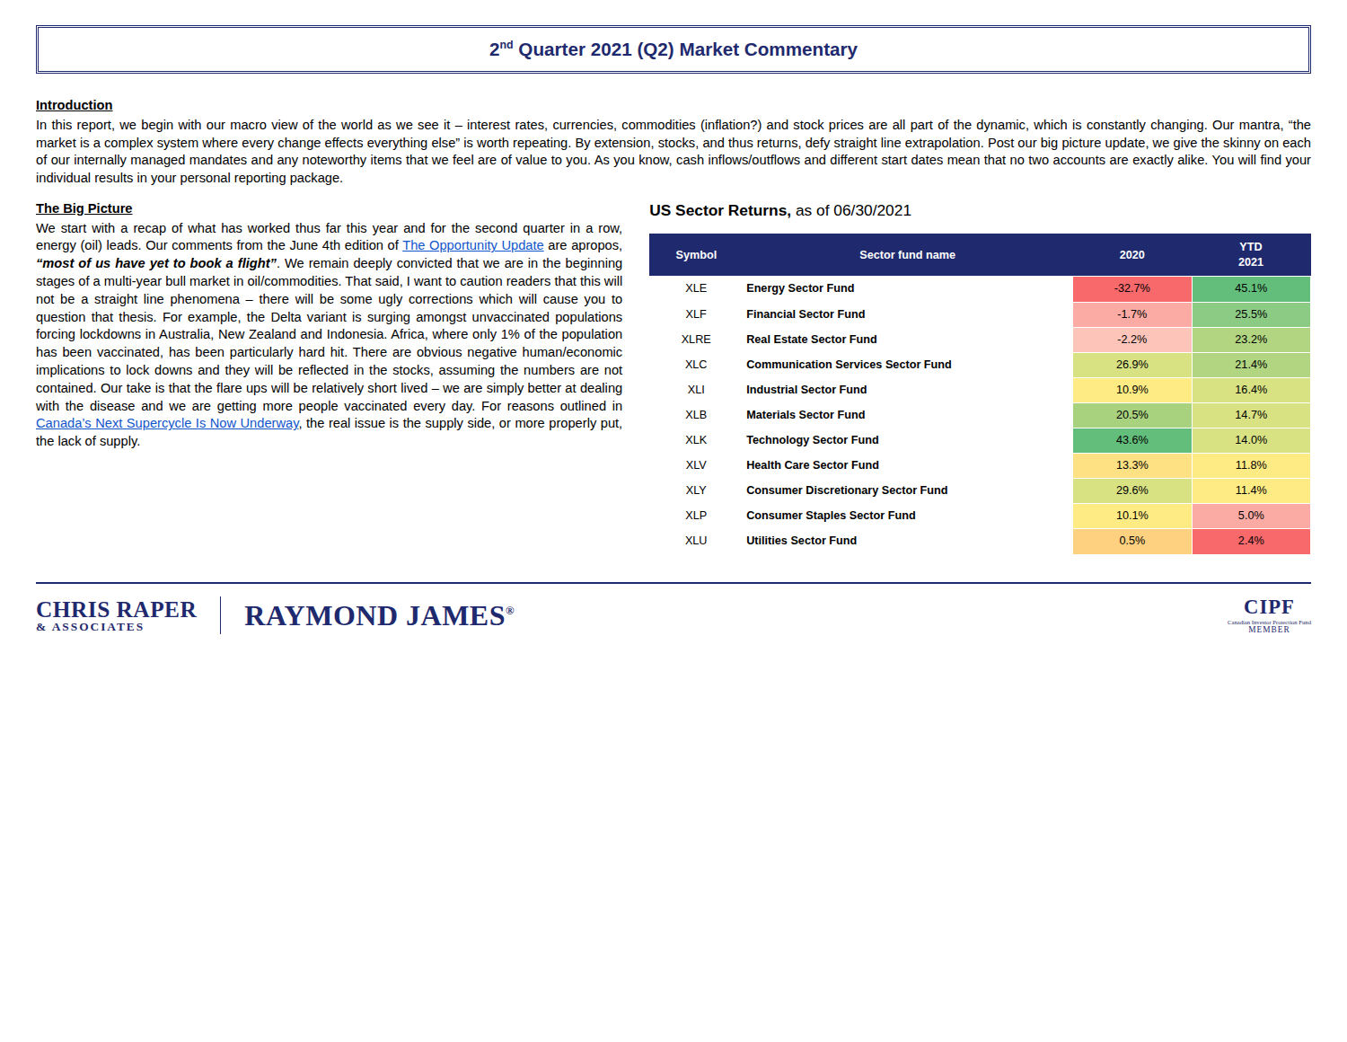2nd Quarter 2021 (Q2) Market Commentary
Introduction
In this report, we begin with our macro view of the world as we see it – interest rates, currencies, commodities (inflation?) and stock prices are all part of the dynamic, which is constantly changing. Our mantra, “the market is a complex system where every change effects everything else” is worth repeating. By extension, stocks, and thus returns, defy straight line extrapolation. Post our big picture update, we give the skinny on each of our internally managed mandates and any noteworthy items that we feel are of value to you. As you know, cash inflows/outflows and different start dates mean that no two accounts are exactly alike. You will find your individual results in your personal reporting package.
The Big Picture
We start with a recap of what has worked thus far this year and for the second quarter in a row, energy (oil) leads. Our comments from the June 4th edition of The Opportunity Update are apropos, “most of us have yet to book a flight”. We remain deeply convicted that we are in the beginning stages of a multi-year bull market in oil/commodities. That said, I want to caution readers that this will not be a straight line phenomena – there will be some ugly corrections which will cause you to question that thesis. For example, the Delta variant is surging amongst unvaccinated populations forcing lockdowns in Australia, New Zealand and Indonesia. Africa, where only 1% of the population has been vaccinated, has been particularly hard hit. There are obvious negative human/economic implications to lock downs and they will be reflected in the stocks, assuming the numbers are not contained. Our take is that the flare ups will be relatively short lived – we are simply better at dealing with the disease and we are getting more people vaccinated every day. For reasons outlined in Canada’s Next Supercycle Is Now Underway, the real issue is the supply side, or more properly put, the lack of supply.
US Sector Returns, as of 06/30/2021
| Symbol | Sector fund name | 2020 | YTD 2021 |
| --- | --- | --- | --- |
| XLE | Energy Sector Fund | -32.7% | 45.1% |
| XLF | Financial Sector Fund | -1.7% | 25.5% |
| XLRE | Real Estate Sector Fund | -2.2% | 23.2% |
| XLC | Communication Services Sector Fund | 26.9% | 21.4% |
| XLI | Industrial Sector Fund | 10.9% | 16.4% |
| XLB | Materials Sector Fund | 20.5% | 14.7% |
| XLK | Technology Sector Fund | 43.6% | 14.0% |
| XLV | Health Care Sector Fund | 13.3% | 11.8% |
| XLY | Consumer Discretionary Sector Fund | 29.6% | 11.4% |
| XLP | Consumer Staples Sector Fund | 10.1% | 5.0% |
| XLU | Utilities Sector Fund | 0.5% | 2.4% |
CHRIS RAPER
& ASSOCIATES
RAYMOND JAMES®
CIPF
Canadian Investor Protection Fund
MEMBER